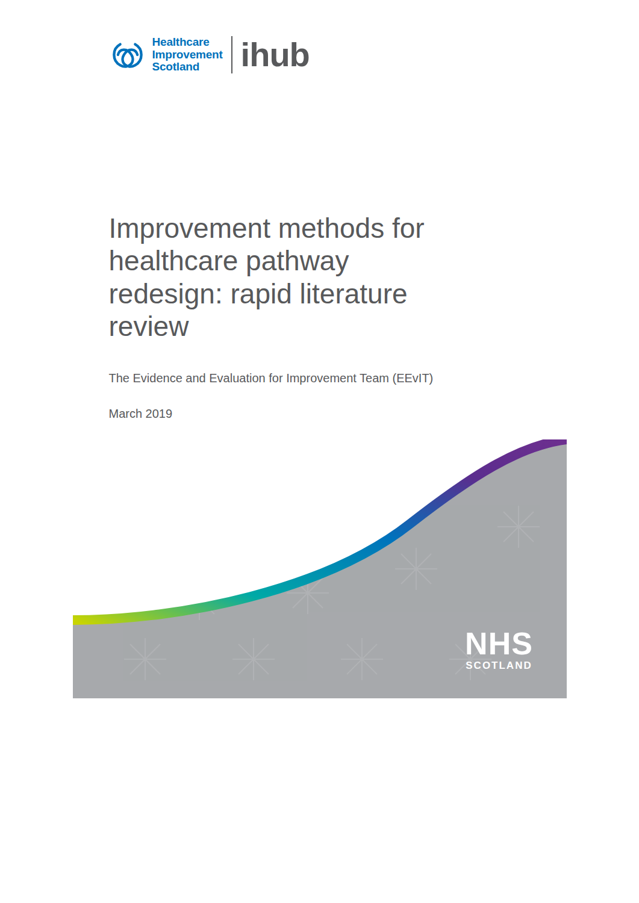Healthcare
Improvement
Scotland
ihub
Improvement methods for healthcare pathway redesign: rapid literature review
The Evidence and Evaluation for Improvement Team (EEvIT)
March 2019
NHS
SCOTLAND